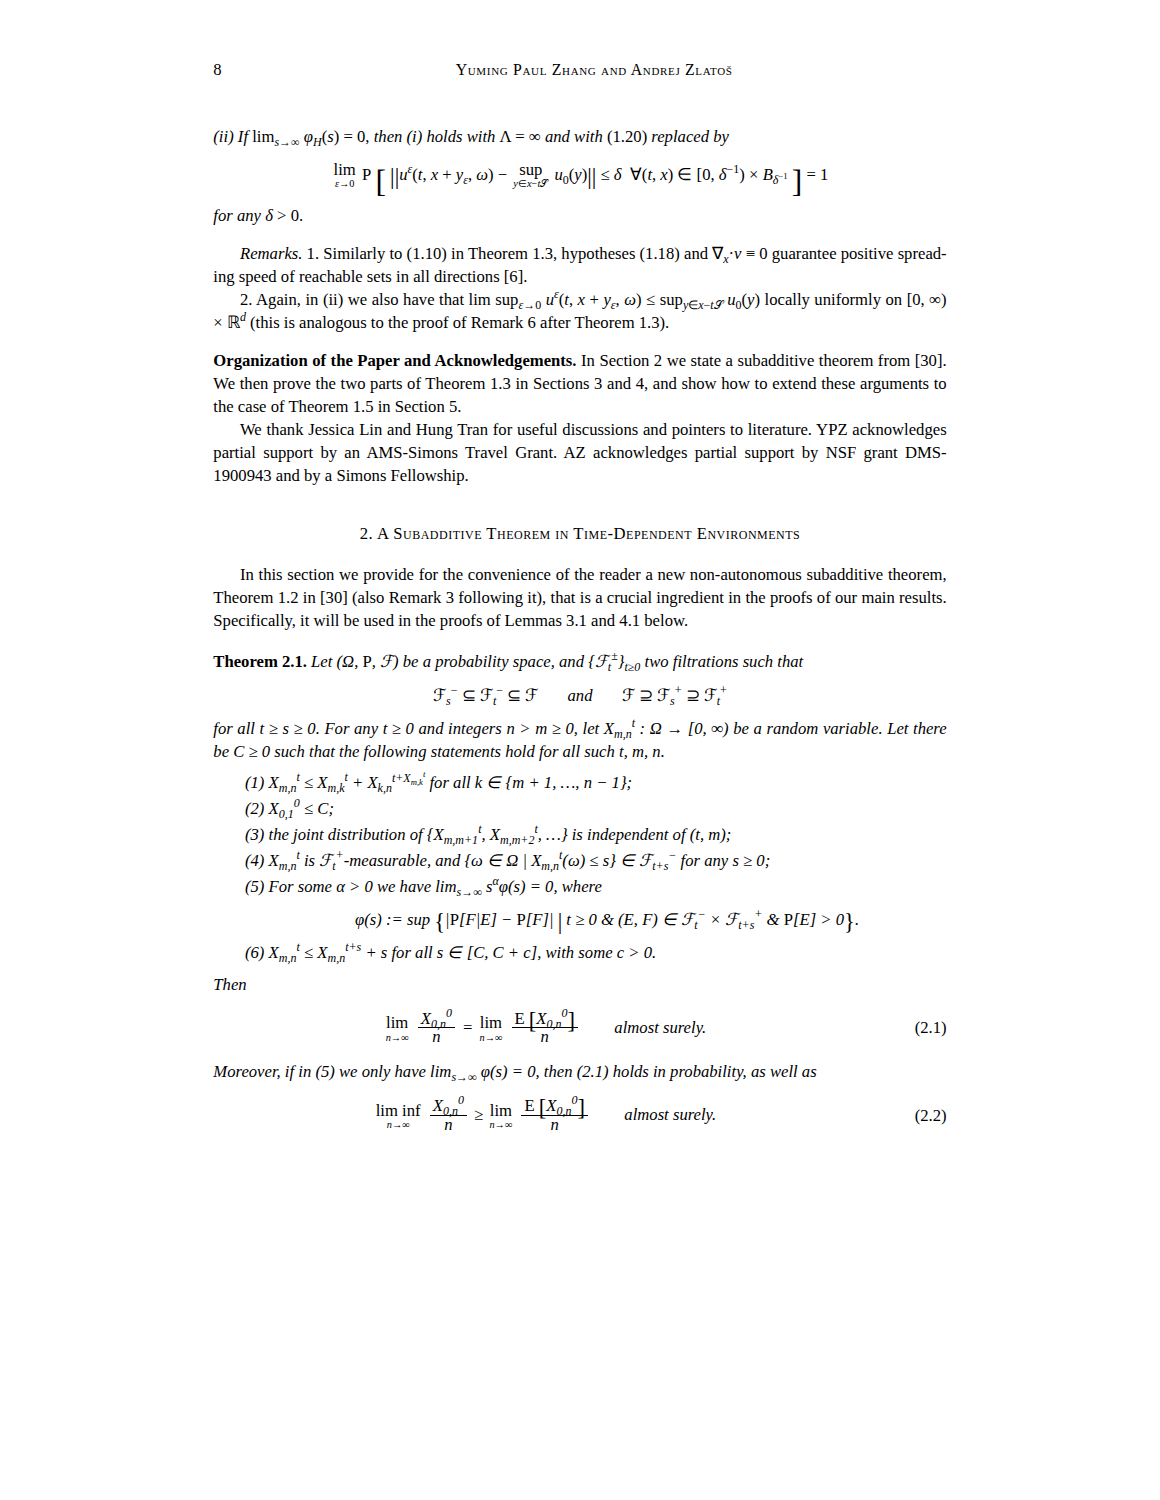8 Yuming Paul Zhang and Andrej Zlatoš
(ii) If lims→∞ φH(s) = 0, then (i) holds with Λ = ∞ and with (1.20) replaced by
lim ε→0 P [ ||uε(t, x + yε, ω) − sup y∈x−t 𝒮 u0(y)|| ≤ δ ∀(t, x) ∈ [0, δ−1) × Bδ−1 ] = 1
for any δ > 0.
Remarks. 1. Similarly to (1.10) in Theorem 1.3, hypotheses (1.18) and ∇x·v ≡ 0 guarantee positive spreading speed of reachable sets in all directions [6].
2. Again, in (ii) we also have that lim supε→0 uε(t, x + yε, ω) ≤ supy∈x−t 𝒮 u0(y) locally uniformly on [0, ∞) × ℝd (this is analogous to the proof of Remark 6 after Theorem 1.3).
Organization of the Paper and Acknowledgements.
In Section 2 we state a subadditive theorem from [30]. We then prove the two parts of Theorem 1.3 in Sections 3 and 4, and show how to extend these arguments to the case of Theorem 1.5 in Section 5.
We thank Jessica Lin and Hung Tran for useful discussions and pointers to literature. YPZ acknowledges partial support by an AMS-Simons Travel Grant. AZ acknowledges partial support by NSF grant DMS-1900943 and by a Simons Fellowship.
2. A Subadditive Theorem in Time-Dependent Environments
In this section we provide for the convenience of the reader a new non-autonomous subadditive theorem, Theorem 1.2 in [30] (also Remark 3 following it), that is a crucial ingredient in the proofs of our main results. Specifically, it will be used in the proofs of Lemmas 3.1 and 4.1 below.
Theorem 2.1. Let (Ω, P, ℱ) be a probability space, and {ℱt±}t≥0 two filtrations such that
ℱs− ⊆ ℱt− ⊆ ℱ and ℱ ⊇ ℱs+ ⊇ ℱt+
for all t ≥ s ≥ 0. For any t ≥ 0 and integers n > m ≥ 0, let Xm,nt : Ω → [0, ∞) be a random variable. Let there be C ≥ 0 such that the following statements hold for all such t, m, n.
(1) Xm,nt ≤ Xm,kt + Xk,nt+Xm,kt for all k ∈ {m + 1, …, n − 1};
(2) X0,10 ≤ C;
(3) the joint distribution of {Xm,m+1t, Xm,m+2t, …} is independent of (t, m);
(4) Xm,nt is ℱt+-measurable, and {ω ∈ Ω | Xm,nt(ω) ≤ s} ∈ ℱt+s− for any s ≥ 0;
(5) For some α > 0 we have lims→∞ sαφ(s) = 0, where
φ(s) := sup {|P[F|E] − P[F]| | t ≥ 0 & (E, F) ∈ ℱt− × ℱt+s+ & P[E] > 0}.
(6) Xm,nt ≤ Xm,nt+s + s for all s ∈ [C, C + c], with some c > 0.
Then
lim n→∞ X0,n0 n = lim n→∞ E [X0,n0] n almost surely. (2.1)
Moreover, if in (5) we only have lims→∞ φ(s) = 0, then (2.1) holds in probability, as well as
lim inf n→∞ X0,n0 n ≥ lim n→∞ E [X0,n0] n almost surely. (2.2)